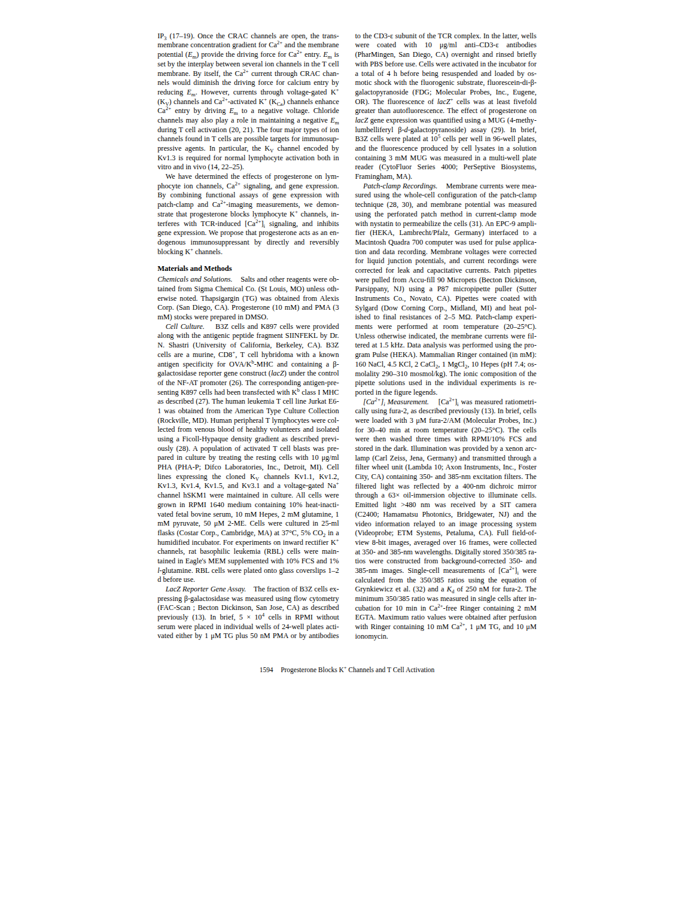IP3 (17–19). Once the CRAC channels are open, the transmembrane concentration gradient for Ca2+ and the membrane potential (Em) provide the driving force for Ca2+ entry. Em is set by the interplay between several ion channels in the T cell membrane. By itself, the Ca2+ current through CRAC channels would diminish the driving force for calcium entry by reducing Em. However, currents through voltage-gated K+ (KV) channels and Ca2+-activated K+ (KCa) channels enhance Ca2+ entry by driving Em to a negative voltage. Chloride channels may also play a role in maintaining a negative Em during T cell activation (20, 21). The four major types of ion channels found in T cells are possible targets for immunosuppressive agents. In particular, the KV channel encoded by Kv1.3 is required for normal lymphocyte activation both in vitro and in vivo (14, 22–25).
We have determined the effects of progesterone on lymphocyte ion channels, Ca2+ signaling, and gene expression. By combining functional assays of gene expression with patch-clamp and Ca2+-imaging measurements, we demonstrate that progesterone blocks lymphocyte K+ channels, interferes with TCR-induced [Ca2+]i signaling, and inhibits gene expression. We propose that progesterone acts as an endogenous immunosuppressant by directly and reversibly blocking K+ channels.
Materials and Methods
Chemicals and Solutions. Salts and other reagents were obtained from Sigma Chemical Co. (St Louis, MO) unless otherwise noted. Thapsigargin (TG) was obtained from Alexis Corp. (San Diego, CA). Progesterone (10 mM) and PMA (3 mM) stocks were prepared in DMSO.
Cell Culture. B3Z cells and K897 cells were provided along with the antigenic peptide fragment SIINFEKL by Dr. N. Shastri (University of California, Berkeley, CA). B3Z cells are a murine, CD8+, T cell hybridoma with a known antigen specificity for OVA/Kb-MHC and containing a β-galactosidase reporter gene construct (lacZ) under the control of the NF-AT promoter (26). The corresponding antigen-presenting K897 cells had been transfected with Kb class I MHC as described (27). The human leukemia T cell line Jurkat E6-1 was obtained from the American Type Culture Collection (Rockville, MD). Human peripheral T lymphocytes were collected from venous blood of healthy volunteers and isolated using a Ficoll-Hypaque density gradient as described previously (28). A population of activated T cell blasts was prepared in culture by treating the resting cells with 10 μg/ml PHA (PHA-P; Difco Laboratories, Inc., Detroit, MI). Cell lines expressing the cloned KV channels Kv1.1, Kv1.2, Kv1.3, Kv1.4, Kv1.5, and Kv3.1 and a voltage-gated Na+ channel hSKM1 were maintained in culture. All cells were grown in RPMI 1640 medium containing 10% heat-inactivated fetal bovine serum, 10 mM Hepes, 2 mM glutamine, 1 mM pyruvate, 50 μM 2-ME. Cells were cultured in 25-ml flasks (Costar Corp., Cambridge, MA) at 37°C, 5% CO2 in a humidified incubator. For experiments on inward rectifier K+ channels, rat basophilic leukemia (RBL) cells were maintained in Eagle's MEM supplemented with 10% FCS and 1% l-glutamine. RBL cells were plated onto glass coverslips 1–2 d before use.
LacZ Reporter Gene Assay. The fraction of B3Z cells expressing β-galactosidase was measured using flow cytometry (FAC-Scan ; Becton Dickinson, San Jose, CA) as described previously (13). In brief, 5 × 104 cells in RPMI without serum were placed in individual wells of 24-well plates activated either by 1 μM TG plus 50 nM PMA or by antibodies to the CD3-ε subunit of the TCR complex. In the latter, wells were coated with 10 μg/ml anti–CD3-ε antibodies (PharMingen, San Diego, CA) overnight and rinsed briefly with PBS before use. Cells were activated in the incubator for a total of 4 h before being resuspended and loaded by osmotic shock with the fluorogenic substrate, fluorescein-di-β-galactopyranoside (FDG; Molecular Probes, Inc., Eugene, OR). The fluorescence of lacZ+ cells was at least fivefold greater than autofluorescence. The effect of progesterone on lacZ gene expression was quantified using a MUG (4-methylumbelliferyl β-d-galactopyranoside) assay (29). In brief, B3Z cells were plated at 105 cells per well in 96-well plates, and the fluorescence produced by cell lysates in a solution containing 3 mM MUG was measured in a multi-well plate reader (CytoFluor Series 4000; PerSeptive Biosystems, Framingham, MA).
Patch-clamp Recordings. Membrane currents were measured using the whole-cell configuration of the patch-clamp technique (28, 30), and membrane potential was measured using the perforated patch method in current-clamp mode with nystatin to permeabilize the cells (31). An EPC-9 amplifier (HEKA, Lambrecht/Pfalz, Germany) interfaced to a Macintosh Quadra 700 computer was used for pulse application and data recording. Membrane voltages were corrected for liquid junction potentials, and current recordings were corrected for leak and capacitative currents. Patch pipettes were pulled from Accu-fill 90 Micropets (Becton Dickinson, Parsippany, NJ) using a P87 micropipette puller (Sutter Instruments Co., Novato, CA). Pipettes were coated with Sylgard (Dow Corning Corp., Midland, MI) and heat polished to final resistances of 2–5 MΩ. Patch-clamp experiments were performed at room temperature (20–25°C). Unless otherwise indicated, the membrane currents were filtered at 1.5 kHz. Data analysis was performed using the program Pulse (HEKA). Mammalian Ringer contained (in mM): 160 NaCl, 4.5 KCl, 2 CaCl2, 1 MgCl2, 10 Hepes (pH 7.4; osmolality 290–310 mosmol/kg). The ionic composition of the pipette solutions used in the individual experiments is reported in the figure legends.
[Ca2+]i Measurement. [Ca2+]i was measured ratiometrically using fura-2, as described previously (13). In brief, cells were loaded with 3 μM fura-2/AM (Molecular Probes, Inc.) for 30–40 min at room temperature (20–25°C). The cells were then washed three times with RPMI/10% FCS and stored in the dark. Illumination was provided by a xenon arc-lamp (Carl Zeiss, Jena, Germany) and transmitted through a filter wheel unit (Lambda 10; Axon Instruments, Inc., Foster City, CA) containing 350- and 385-nm excitation filters. The filtered light was reflected by a 400-nm dichroic mirror through a 63× oil-immersion objective to illuminate cells. Emitted light >480 nm was received by a SIT camera (C2400; Hamamatsu Photonics, Bridgewater, NJ) and the video information relayed to an image processing system (Videoprobe; ETM Systems, Petaluma, CA). Full field-of-view 8-bit images, averaged over 16 frames, were collected at 350- and 385-nm wavelengths. Digitally stored 350/385 ratios were constructed from background-corrected 350- and 385-nm images. Single-cell measurements of [Ca2+]i were calculated from the 350/385 ratios using the equation of Grynkiewicz et al. (32) and a Kd of 250 nM for fura-2. The minimum 350/385 ratio was measured in single cells after incubation for 10 min in Ca2+-free Ringer containing 2 mM EGTA. Maximum ratio values were obtained after perfusion with Ringer containing 10 mM Ca2+, 1 μM TG, and 10 μM ionomycin.
1594 Progesterone Blocks K+ Channels and T Cell Activation